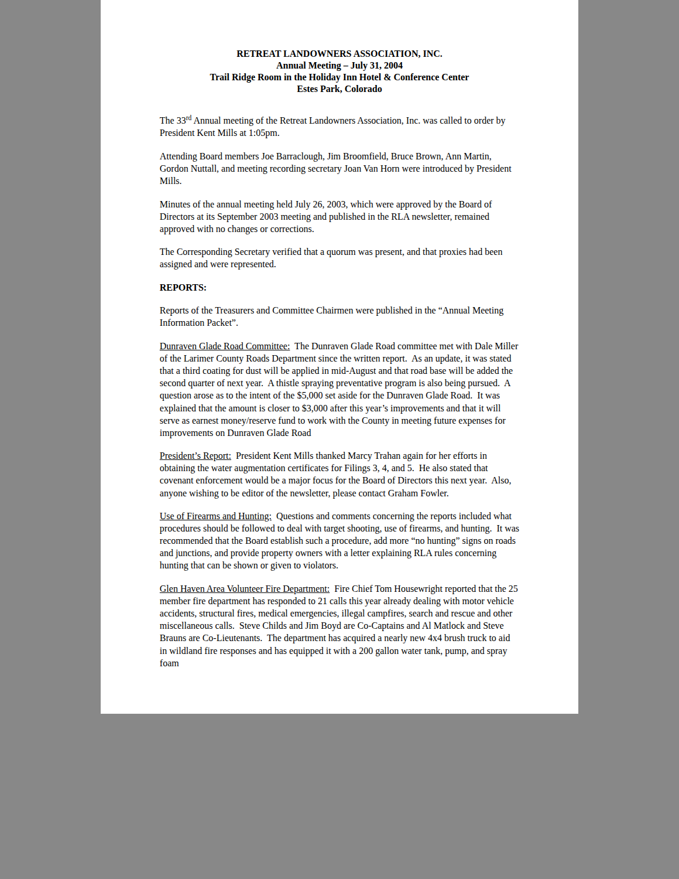RETREAT LANDOWNERS ASSOCIATION, INC. Annual Meeting – July 31, 2004 Trail Ridge Room in the Holiday Inn Hotel & Conference Center Estes Park, Colorado
The 33rd Annual meeting of the Retreat Landowners Association, Inc. was called to order by President Kent Mills at 1:05pm.
Attending Board members Joe Barraclough, Jim Broomfield, Bruce Brown, Ann Martin, Gordon Nuttall, and meeting recording secretary Joan Van Horn were introduced by President Mills.
Minutes of the annual meeting held July 26, 2003, which were approved by the Board of Directors at its September 2003 meeting and published in the RLA newsletter, remained approved with no changes or corrections.
The Corresponding Secretary verified that a quorum was present, and that proxies had been assigned and were represented.
REPORTS:
Reports of the Treasurers and Committee Chairmen were published in the “Annual Meeting Information Packet”.
Dunraven Glade Road Committee: The Dunraven Glade Road committee met with Dale Miller of the Larimer County Roads Department since the written report. As an update, it was stated that a third coating for dust will be applied in mid-August and that road base will be added the second quarter of next year. A thistle spraying preventative program is also being pursued. A question arose as to the intent of the $5,000 set aside for the Dunraven Glade Road. It was explained that the amount is closer to $3,000 after this year’s improvements and that it will serve as earnest money/reserve fund to work with the County in meeting future expenses for improvements on Dunraven Glade Road
President’s Report: President Kent Mills thanked Marcy Trahan again for her efforts in obtaining the water augmentation certificates for Filings 3, 4, and 5. He also stated that covenant enforcement would be a major focus for the Board of Directors this next year. Also, anyone wishing to be editor of the newsletter, please contact Graham Fowler.
Use of Firearms and Hunting: Questions and comments concerning the reports included what procedures should be followed to deal with target shooting, use of firearms, and hunting. It was recommended that the Board establish such a procedure, add more “no hunting” signs on roads and junctions, and provide property owners with a letter explaining RLA rules concerning hunting that can be shown or given to violators.
Glen Haven Area Volunteer Fire Department: Fire Chief Tom Housewright reported that the 25 member fire department has responded to 21 calls this year already dealing with motor vehicle accidents, structural fires, medical emergencies, illegal campfires, search and rescue and other miscellaneous calls. Steve Childs and Jim Boyd are Co-Captains and Al Matlock and Steve Brauns are Co-Lieutenants. The department has acquired a nearly new 4x4 brush truck to aid in wildland fire responses and has equipped it with a 200 gallon water tank, pump, and spray foam